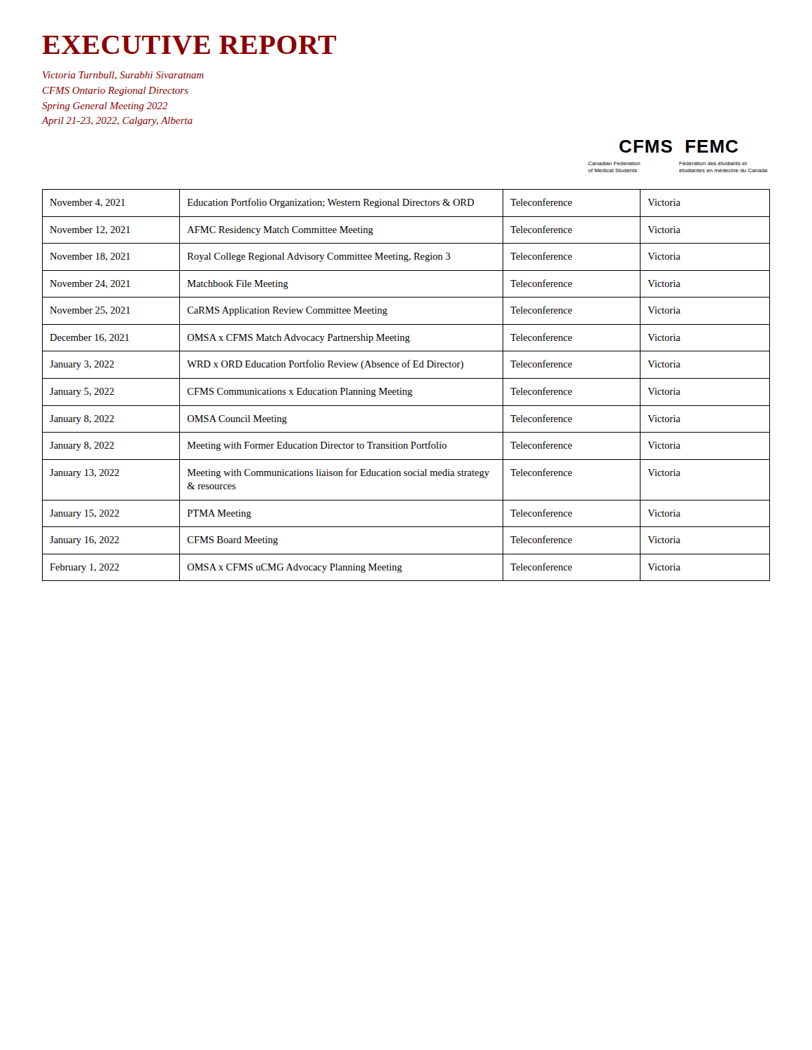EXECUTIVE REPORT
Victoria Turnbull, Surabhi Sivaratnam
CFMS Ontario Regional Directors
Spring General Meeting 2022
April 21-23, 2022, Calgary, Alberta
CFMS FEMC
Canadian Federation
of Medical Students Fédération des étudiants et
étudiantes en médecine du Canada
| November 4, 2021 | Education Portfolio Organization; Western Regional Directors & ORD | Teleconference | Victoria |
| November 12, 2021 | AFMC Residency Match Committee Meeting | Teleconference | Victoria |
| November 18, 2021 | Royal College Regional Advisory Committee Meeting, Region 3 | Teleconference | Victoria |
| November 24, 2021 | Matchbook File Meeting | Teleconference | Victoria |
| November 25, 2021 | CaRMS Application Review Committee Meeting | Teleconference | Victoria |
| December 16, 2021 | OMSA x CFMS Match Advocacy Partnership Meeting | Teleconference | Victoria |
| January 3, 2022 | WRD x ORD Education Portfolio Review (Absence of Ed Director) | Teleconference | Victoria |
| January 5, 2022 | CFMS Communications x Education Planning Meeting | Teleconference | Victoria |
| January 8, 2022 | OMSA Council Meeting | Teleconference | Victoria |
| January 8, 2022 | Meeting with Former Education Director to Transition Portfolio | Teleconference | Victoria |
| January 13, 2022 | Meeting with Communications liaison for Education social media strategy & resources | Teleconference | Victoria |
| January 15, 2022 | PTMA Meeting | Teleconference | Victoria |
| January 16, 2022 | CFMS Board Meeting | Teleconference | Victoria |
| February 1, 2022 | OMSA x CFMS uCMG Advocacy Planning Meeting | Teleconference | Victoria |